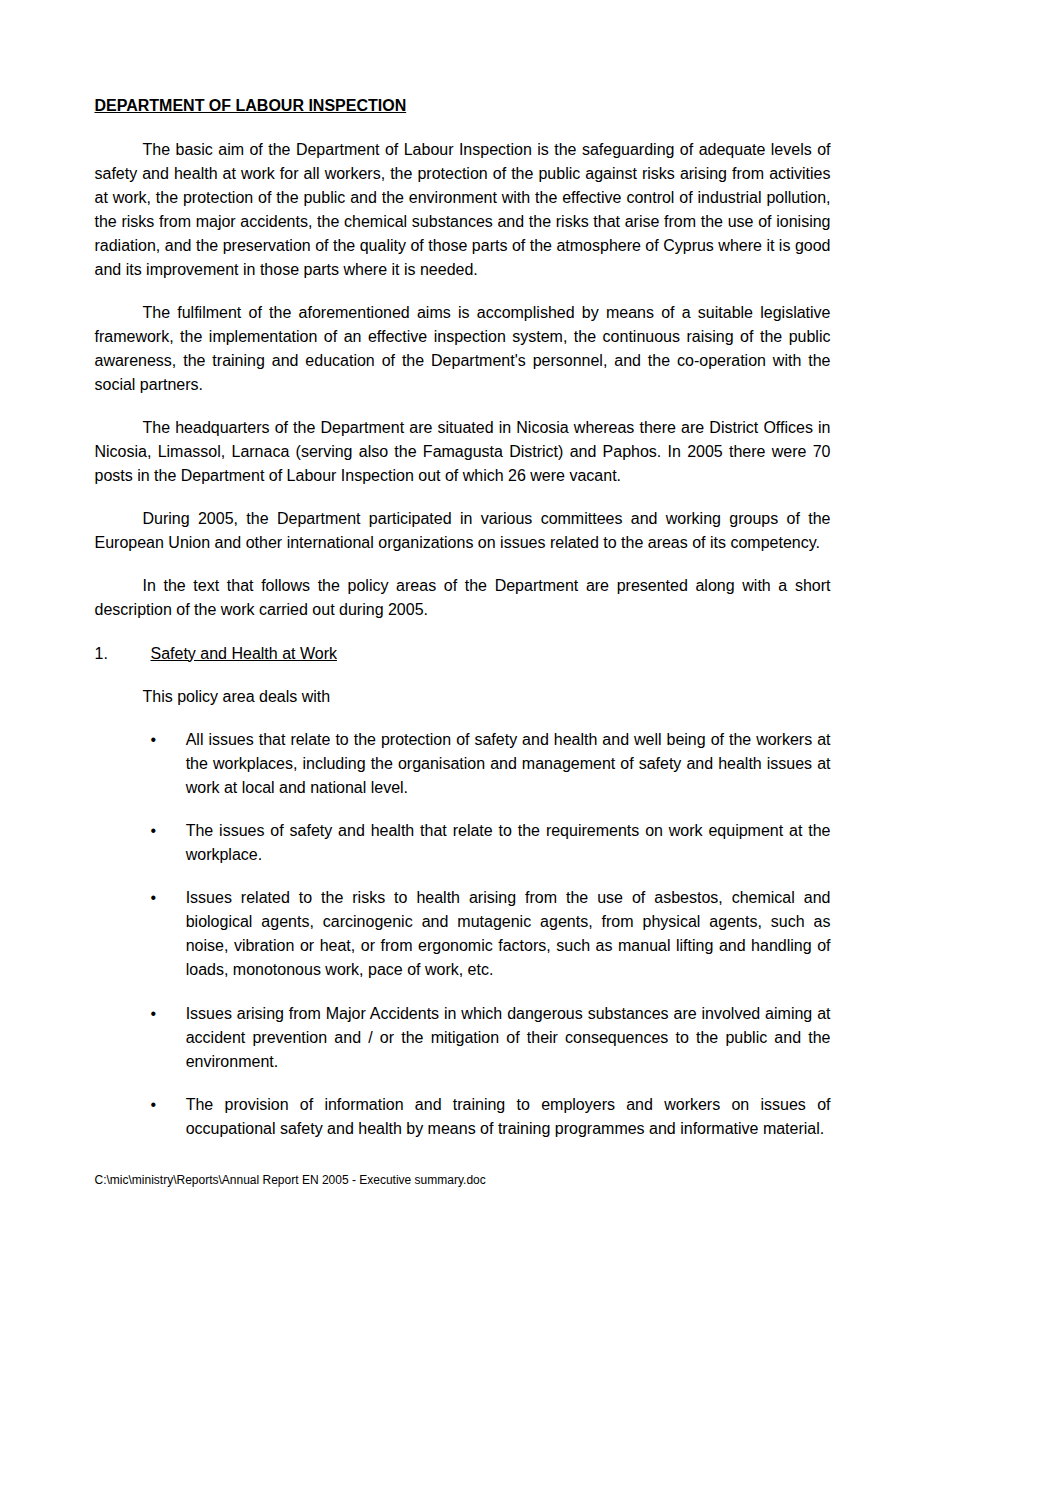DEPARTMENT OF LABOUR INSPECTION
The basic aim of the Department of Labour Inspection is the safeguarding of adequate levels of safety and health at work for all workers, the protection of the public against risks arising from activities at work, the protection of the public and the environment with the effective control of industrial pollution, the risks from major accidents, the chemical substances and the risks that arise from the use of ionising radiation, and the preservation of the quality of those parts of the atmosphere of Cyprus where it is good and its improvement in those parts where it is needed.
The fulfilment of the aforementioned aims is accomplished by means of a suitable legislative framework, the implementation of an effective inspection system, the continuous raising of the public awareness, the training and education of the Department's personnel, and the co-operation with the social partners.
The headquarters of the Department are situated in Nicosia whereas there are District Offices in Nicosia, Limassol, Larnaca (serving also the Famagusta District) and Paphos. In 2005 there were 70 posts in the Department of Labour Inspection out of which 26 were vacant.
During 2005, the Department participated in various committees and working groups of the European Union and other international organizations on issues related to the areas of its competency.
In the text that follows the policy areas of the Department are presented along with a short description of the work carried out during 2005.
1. Safety and Health at Work
This policy area deals with
• All issues that relate to the protection of safety and health and well being of the workers at the workplaces, including the organisation and management of safety and health issues at work at local and national level.
• The issues of safety and health that relate to the requirements on work equipment at the workplace.
• Issues related to the risks to health arising from the use of asbestos, chemical and biological agents, carcinogenic and mutagenic agents, from physical agents, such as noise, vibration or heat, or from ergonomic factors, such as manual lifting and handling of loads, monotonous work, pace of work, etc.
• Issues arising from Major Accidents in which dangerous substances are involved aiming at accident prevention and / or the mitigation of their consequences to the public and the environment.
• The provision of information and training to employers and workers on issues of occupational safety and health by means of training programmes and informative material.
C:\mic\ministry\Reports\Annual Report EN 2005 - Executive summary.doc